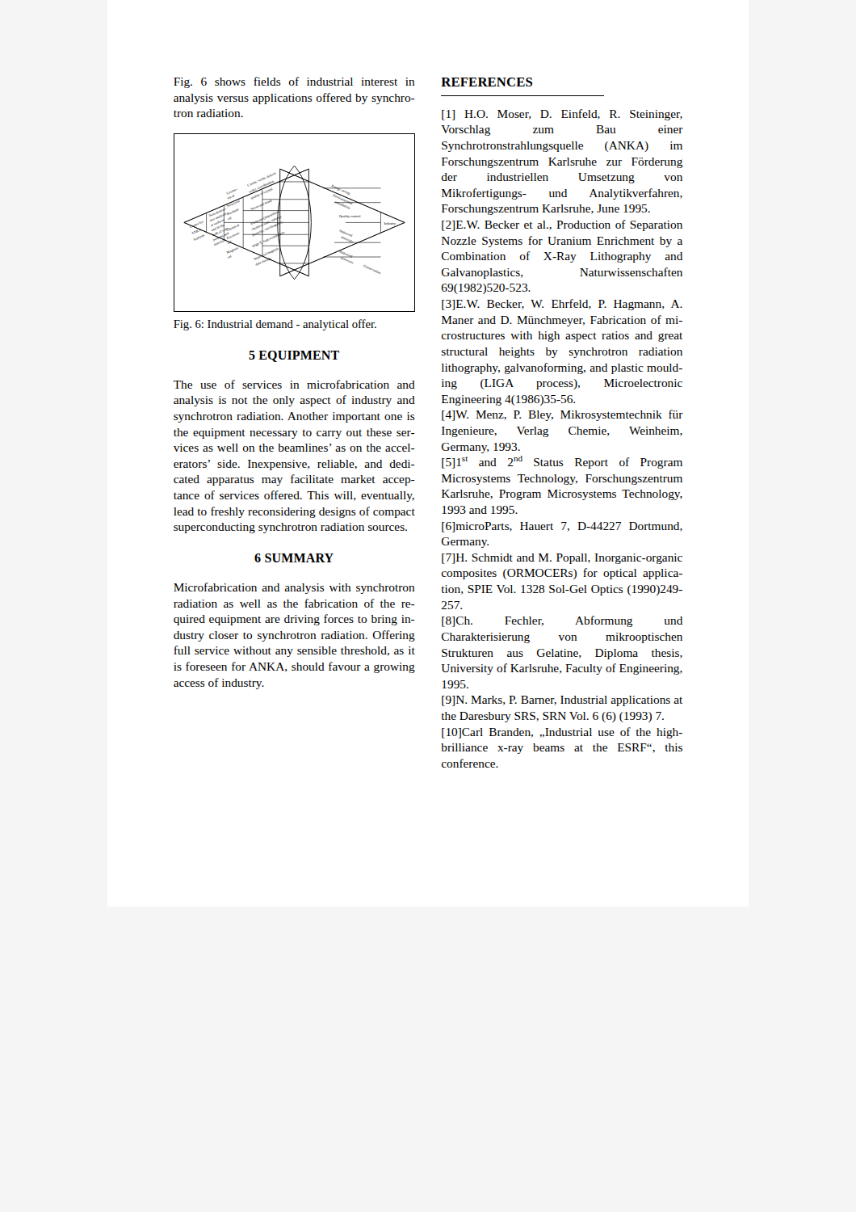Fig. 6 shows fields of industrial interest in analysis versus applications offered by synchrotron radiation.
Center for ANKA Analysis Non-destruc- tive analysis at surfaces and in the bulk of com- ponents and materials Geome- trical Structural Mechani- cal Chemical Electroni- cal Magneti- cal Cracks, voids, defects order, coordination, quality of crystal Stress and strain Elements (impurities) chemical state, valency (toxicity, carcinogenic) High Tc superconductors Improved magnetic data storage Energy saving Environmental remediation Quality control Improved materials Improved processes Industry Conservation
Fig. 6: Industrial demand - analytical offer.
5 EQUIPMENT
The use of services in microfabrication and analysis is not the only aspect of industry and synchrotron radiation. Another important one is the equipment necessary to carry out these services as well on the beamlines’ as on the accelerators’ side. Inexpensive, reliable, and dedicated apparatus may facilitate market acceptance of services offered. This will, eventually, lead to freshly reconsidering designs of compact superconducting synchrotron radiation sources.
6 SUMMARY
Microfabrication and analysis with synchrotron radiation as well as the fabrication of the required equipment are driving forces to bring industry closer to synchrotron radiation. Offering full service without any sensible threshold, as it is foreseen for ANKA, should favour a growing access of industry.
REFERENCES
[1] H.O. Moser, D. Einfeld, R. Steininger, Vorschlag zum Bau einer Synchrotronstrahlungsquelle (ANKA) im Forschungszentrum Karlsruhe zur Förderung der industriellen Umsetzung von Mikrofertigungs- und Analytikverfahren, Forschungszentrum Karlsruhe, June 1995.
[2]E.W. Becker et al., Production of Separation Nozzle Systems for Uranium Enrichment by a Combination of X-Ray Lithography and Galvanoplastics, Naturwissenschaften 69(1982)520-523.
[3]E.W. Becker, W. Ehrfeld, P. Hagmann, A. Maner and D. Münchmeyer, Fabrication of microstructures with high aspect ratios and great structural heights by synchrotron radiation lithography, galvanoforming, and plastic moulding (LIGA process), Microelectronic Engineering 4(1986)35-56.
[4]W. Menz, P. Bley, Mikrosystemtechnik für Ingenieure, Verlag Chemie, Weinheim, Germany, 1993.
[5]1st and 2nd Status Report of Program Microsystems Technology, Forschungszentrum Karlsruhe, Program Microsystems Technology, 1993 and 1995.
[6]microParts, Hauert 7, D-44227 Dortmund, Germany.
[7]H. Schmidt and M. Popall, Inorganic-organic composites (ORMOCERs) for optical application, SPIE Vol. 1328 Sol-Gel Optics (1990)249-257.
[8]Ch. Fechler, Abformung und Charakterisierung von mikrooptischen Strukturen aus Gelatine, Diploma thesis, University of Karlsruhe, Faculty of Engineering, 1995.
[9]N. Marks, P. Barner, Industrial applications at the Daresbury SRS, SRN Vol. 6 (6) (1993) 7.
[10]Carl Branden, „Industrial use of the high-brilliance x-ray beams at the ESRF“, this conference.